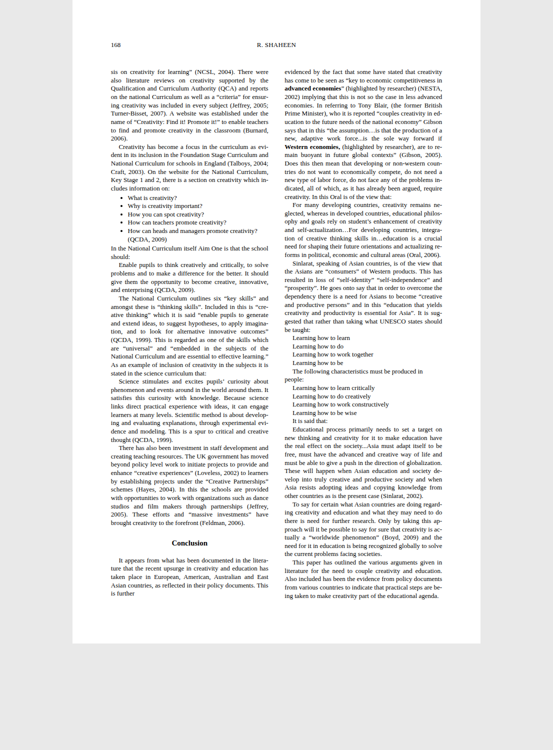168
R. SHAHEEN
sis on creativity for learning” (NCSL, 2004). There were also literature reviews on creativity supported by the Qualification and Curriculum Authority (QCA) and reports on the national Curriculum as well as a “criteria” for ensuring creativity was included in every subject (Jeffrey, 2005; Turner-Bisset, 2007). A website was established under the name of “Creativity: Find it! Promote it!” to enable teachers to find and promote creativity in the classroom (Burnard, 2006).
Creativity has become a focus in the curriculum as evident in its inclusion in the Foundation Stage Curriculum and National Curriculum for schools in England (Talboys, 2004; Craft, 2003). On the website for the National Curriculum, Key Stage 1 and 2, there is a section on creativity which includes information on:
What is creativity?
Why is creativity important?
How you can spot creativity?
How can teachers promote creativity?
How can heads and managers promote creativity? (QCDA, 2009)
In the National Curriculum itself Aim One is that the school should:
Enable pupils to think creatively and critically, to solve problems and to make a difference for the better. It should give them the opportunity to become creative, innovative, and enterprising (QCDA, 2009).
The National Curriculum outlines six “key skills” and amongst these is “thinking skills”. Included in this is “creative thinking” which it is said “enable pupils to generate and extend ideas, to suggest hypotheses, to apply imagination, and to look for alternative innovative outcomes” (QCDA, 1999). This is regarded as one of the skills which are “universal” and “embedded in the subjects of the National Curriculum and are essential to effective learning.” As an example of inclusion of creativity in the subjects it is stated in the science curriculum that:
Science stimulates and excites pupils’ curiosity about phenomenon and events around in the world around them. It satisfies this curiosity with knowledge. Because science links direct practical experience with ideas, it can engage learners at many levels. Scientific method is about developing and evaluating explanations, through experimental evidence and modeling. This is a spur to critical and creative thought (QCDA, 1999).
There has also been investment in staff development and creating teaching resources. The UK government has moved beyond policy level work to initiate projects to provide and enhance “creative experiences” (Loveless, 2002) to learners by establishing projects under the “Creative Partnerships” schemes (Hayes, 2004). In this the schools are provided with opportunities to work with organizations such as dance studios and film makers through partnerships (Jeffrey, 2005). These efforts and “massive investments” have brought creativity to the forefront (Feldman, 2006).
Conclusion
It appears from what has been documented in the literature that the recent upsurge in creativity and education has taken place in European, American, Australian and East Asian countries, as reflected in their policy documents. This is further
evidenced by the fact that some have stated that creativity has come to be seen as “key to economic competitiveness in advanced economies” (highlighted by researcher) (NESTA, 2002) implying that this is not so the case in less advanced economies. In referring to Tony Blair, (the former British Prime Minister), who it is reported “couples creativity in education to the future needs of the national economy” Gibson says that in this “the assumption…is that the production of a new, adaptive work force...is the sole way forward if Western economies, (highlighted by researcher), are to remain buoyant in future global contexts” (Gibson, 2005). Does this then mean that developing or non-western countries do not want to economically compete, do not need a new type of labor force, do not face any of the problems indicated, all of which, as it has already been argued, require creativity. In this Oral is of the view that:
For many developing countries, creativity remains neglected, whereas in developed countries, educational philosophy and goals rely on student’s enhancement of creativity and self-actualization…For developing countries, integration of creative thinking skills in…education is a crucial need for shaping their future orientations and actualizing reforms in political, economic and cultural areas (Oral, 2006).
Sinlarat, speaking of Asian countries, is of the view that the Asians are “consumers” of Western products. This has resulted in loss of “self-identity” “self-independence” and “prosperity”. He goes onto say that in order to overcome the dependency there is a need for Asians to become “creative and productive persons” and in this “education that yields creativity and productivity is essential for Asia”. It is suggested that rather than taking what UNESCO states should be taught:
Learning how to learn
Learning how to do
Learning how to work together
Learning how to be
The following characteristics must be produced in people:
Learning how to learn critically
Learning how to do creatively
Learning how to work constructively
Learning how to be wise
It is said that:
Educational process primarily needs to set a target on new thinking and creativity for it to make education have the real effect on the society...Asia must adapt itself to be free, must have the advanced and creative way of life and must be able to give a push in the direction of globalization. These will happen when Asian education and society develop into truly creative and productive society and when Asia resists adopting ideas and copying knowledge from other countries as is the present case (Sinlarat, 2002).
To say for certain what Asian countries are doing regarding creativity and education and what they may need to do there is need for further research. Only by taking this approach will it be possible to say for sure that creativity is actually a “worldwide phenomenon” (Boyd, 2009) and the need for it in education is being recognized globally to solve the current problems facing societies.
This paper has outlined the various arguments given in literature for the need to couple creativity and education. Also included has been the evidence from policy documents from various countries to indicate that practical steps are being taken to make creativity part of the educational agenda.